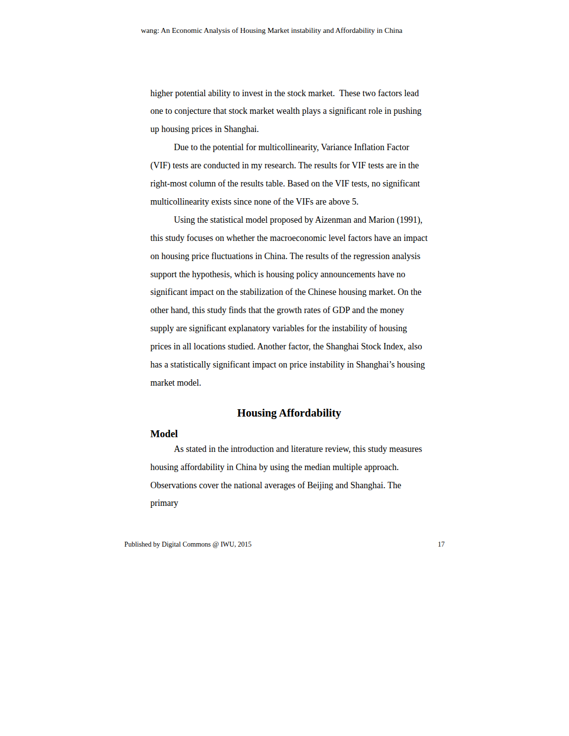wang: An Economic Analysis of Housing Market instability and Affordability in China
higher potential ability to invest in the stock market. These two factors lead one to conjecture that stock market wealth plays a significant role in pushing up housing prices in Shanghai.
Due to the potential for multicollinearity, Variance Inflation Factor (VIF) tests are conducted in my research. The results for VIF tests are in the right-most column of the results table. Based on the VIF tests, no significant multicollinearity exists since none of the VIFs are above 5.
Using the statistical model proposed by Aizenman and Marion (1991), this study focuses on whether the macroeconomic level factors have an impact on housing price fluctuations in China. The results of the regression analysis support the hypothesis, which is housing policy announcements have no significant impact on the stabilization of the Chinese housing market. On the other hand, this study finds that the growth rates of GDP and the money supply are significant explanatory variables for the instability of housing prices in all locations studied. Another factor, the Shanghai Stock Index, also has a statistically significant impact on price instability in Shanghai’s housing market model.
Housing Affordability
Model
As stated in the introduction and literature review, this study measures housing affordability in China by using the median multiple approach. Observations cover the national averages of Beijing and Shanghai. The primary
Published by Digital Commons @ IWU, 2015
17